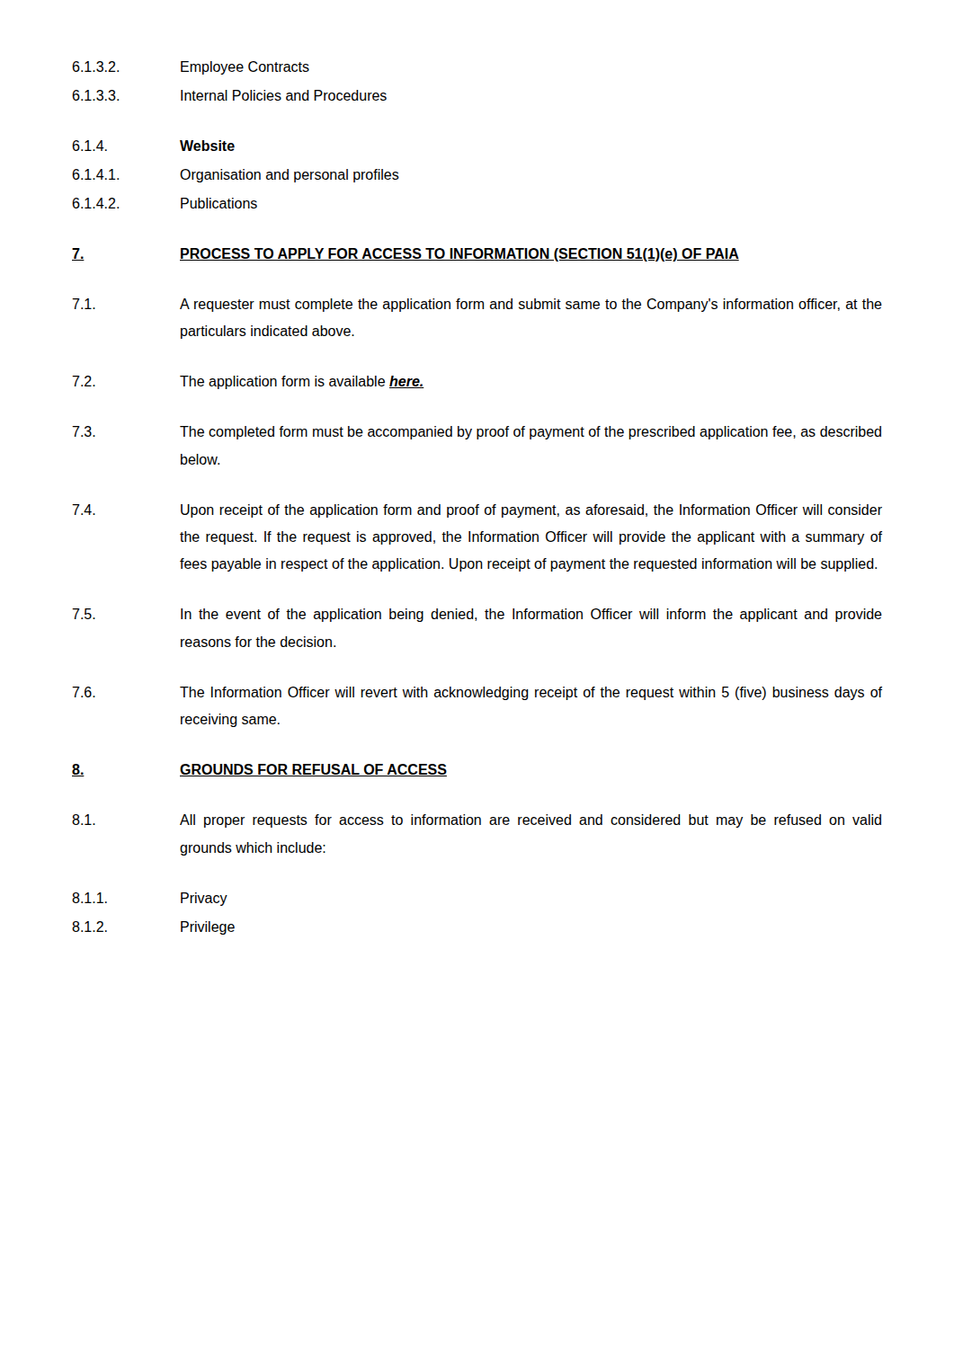6.1.3.2.
Employee Contracts
6.1.3.3.
Internal Policies and Procedures
6.1.4.
Website
6.1.4.1.
Organisation and personal profiles
6.1.4.2.
Publications
7.
PROCESS TO APPLY FOR ACCESS TO INFORMATION (SECTION 51(1)(e) OF PAIA
7.1.
A requester must complete the application form and submit same to the Company's information officer, at the particulars indicated above.
7.2.
The application form is available here.
7.3.
The completed form must be accompanied by proof of payment of the prescribed application fee, as described below.
7.4.
Upon receipt of the application form and proof of payment, as aforesaid, the Information Officer will consider the request. If the request is approved, the Information Officer will provide the applicant with a summary of fees payable in respect of the application. Upon receipt of payment the requested information will be supplied.
7.5.
In the event of the application being denied, the Information Officer will inform the applicant and provide reasons for the decision.
7.6.
The Information Officer will revert with acknowledging receipt of the request within 5 (five) business days of receiving same.
8.
GROUNDS FOR REFUSAL OF ACCESS
8.1.
All proper requests for access to information are received and considered but may be refused on valid grounds which include:
8.1.1.
Privacy
8.1.2.
Privilege